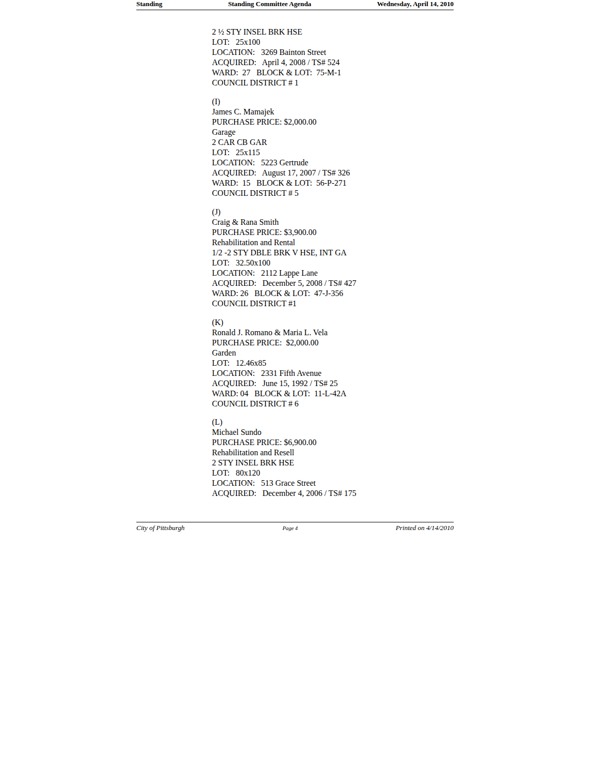Standing
Standing Committee Agenda
Wednesday, April 14, 2010
2 ½ STY INSEL BRK HSE
LOT: 25x100
LOCATION: 3269 Bainton Street
ACQUIRED: April 4, 2008 / TS# 524
WARD: 27 BLOCK & LOT: 75-M-1
COUNCIL DISTRICT # 1
(I)
James C. Mamajek
PURCHASE PRICE: $2,000.00
Garage
2 CAR CB GAR
LOT: 25x115
LOCATION: 5223 Gertrude
ACQUIRED: August 17, 2007 / TS# 326
WARD: 15 BLOCK & LOT: 56-P-271
COUNCIL DISTRICT # 5
(J)
Craig & Rana Smith
PURCHASE PRICE: $3,900.00
Rehabilitation and Rental
1/2 -2 STY DBLE BRK V HSE, INT GA
LOT: 32.50x100
LOCATION: 2112 Lappe Lane
ACQUIRED: December 5, 2008 / TS# 427
WARD: 26 BLOCK & LOT: 47-J-356
COUNCIL DISTRICT #1
(K)
Ronald J. Romano & Maria L. Vela
PURCHASE PRICE: $2,000.00
Garden
LOT: 12.46x85
LOCATION: 2331 Fifth Avenue
ACQUIRED: June 15, 1992 / TS# 25
WARD: 04 BLOCK & LOT: 11-L-42A
COUNCIL DISTRICT # 6
(L)
Michael Sundo
PURCHASE PRICE: $6,900.00
Rehabilitation and Resell
2 STY INSEL BRK HSE
LOT: 80x120
LOCATION: 513 Grace Street
ACQUIRED: December 4, 2006 / TS# 175
City of Pittsburgh
Page 4
Printed on 4/14/2010